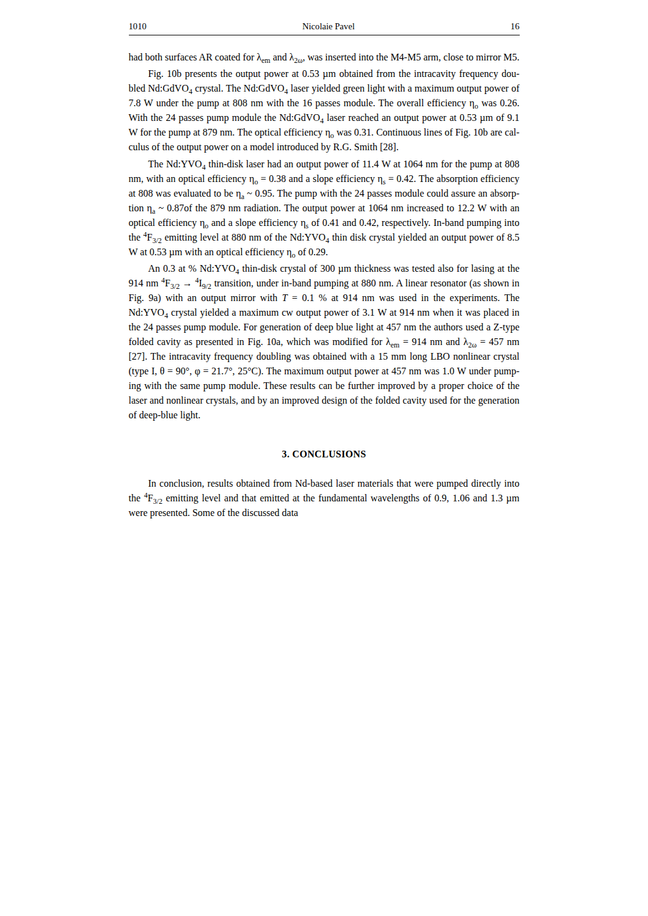1010 Nicolaie Pavel 16
had both surfaces AR coated for λem and λ2ω, was inserted into the M4-M5 arm, close to mirror M5.
Fig. 10b presents the output power at 0.53 µm obtained from the intracavity frequency doubled Nd:GdVO4 crystal. The Nd:GdVO4 laser yielded green light with a maximum output power of 7.8 W under the pump at 808 nm with the 16 passes module. The overall efficiency ηo was 0.26. With the 24 passes pump module the Nd:GdVO4 laser reached an output power at 0.53 µm of 9.1 W for the pump at 879 nm. The optical efficiency ηo was 0.31. Continuous lines of Fig. 10b are calculus of the output power on a model introduced by R.G. Smith [28].
The Nd:YVO4 thin-disk laser had an output power of 11.4 W at 1064 nm for the pump at 808 nm, with an optical efficiency ηo = 0.38 and a slope efficiency ηs = 0.42. The absorption efficiency at 808 was evaluated to be ηa ~ 0.95. The pump with the 24 passes module could assure an absorption ηa ~ 0.87of the 879 nm radiation. The output power at 1064 nm increased to 12.2 W with an optical efficiency ηo and a slope efficiency ηs of 0.41 and 0.42, respectively. In-band pumping into the 4F3/2 emitting level at 880 nm of the Nd:YVO4 thin disk crystal yielded an output power of 8.5 W at 0.53 µm with an optical efficiency ηo of 0.29.
An 0.3 at % Nd:YVO4 thin-disk crystal of 300 µm thickness was tested also for lasing at the 914 nm 4F3/2 → 4I9/2 transition, under in-band pumping at 880 nm. A linear resonator (as shown in Fig. 9a) with an output mirror with T = 0.1 % at 914 nm was used in the experiments. The Nd:YVO4 crystal yielded a maximum cw output power of 3.1 W at 914 nm when it was placed in the 24 passes pump module. For generation of deep blue light at 457 nm the authors used a Z-type folded cavity as presented in Fig. 10a, which was modified for λem = 914 nm and λ2ω = 457 nm [27]. The intracavity frequency doubling was obtained with a 15 mm long LBO nonlinear crystal (type I, θ = 90°, φ = 21.7°, 25°C). The maximum output power at 457 nm was 1.0 W under pumping with the same pump module. These results can be further improved by a proper choice of the laser and nonlinear crystals, and by an improved design of the folded cavity used for the generation of deep-blue light.
3. Conclusions
In conclusion, results obtained from Nd-based laser materials that were pumped directly into the 4F3/2 emitting level and that emitted at the fundamental wavelengths of 0.9, 1.06 and 1.3 µm were presented. Some of the discussed data